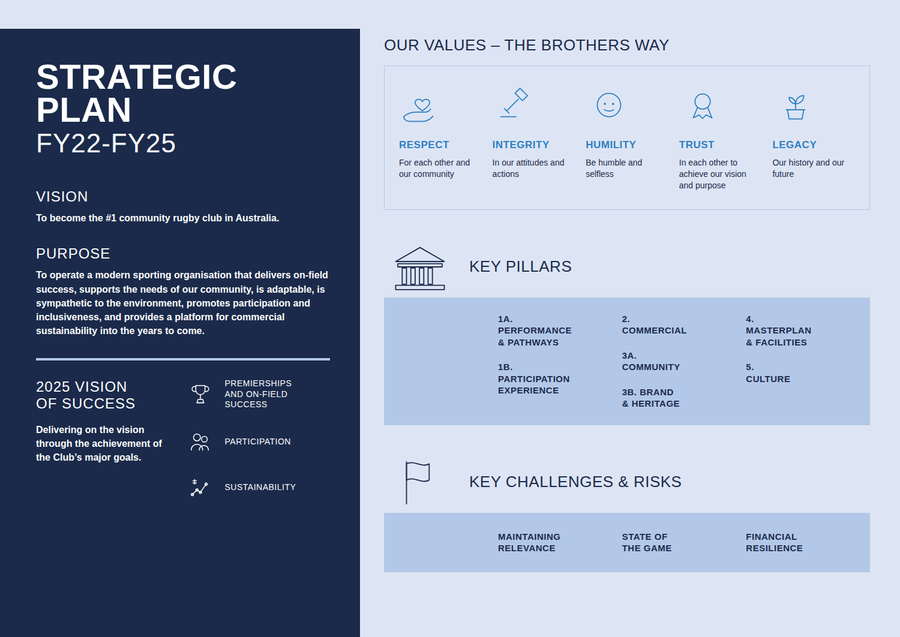Strategic
Plan
FY22-FY25
Vision
To become the #1 community rugby club in Australia.
Purpose
To operate a modern sporting organisation that delivers on-field success, supports the needs of our community, is adaptable, is sympathetic to the environment, promotes participation and inclusiveness, and provides a platform for commercial sustainability into the years to come.
2025 Vision
of Success
Delivering on the vision through the achievement of the Club’s major goals.
Premierships
and on-field
success
Participation
Sustainability
Our Values – The Brothers Way
Respect
For each other and our community
Integrity
In our attitudes and actions
Humility
Be humble and selfless
Trust
In each other to achieve our vision and purpose
Legacy
Our history and our future
Key Pillars
1A.
Performance
& Pathways
1B.
Participation
Experience
2.
Commercial
3A.
Community
3B. Brand
& Heritage
4.
Masterplan
& Facilities
5.
Culture
Key Challenges & Risks
Maintaining
Relevance
State of
the Game
Financial
Resilience